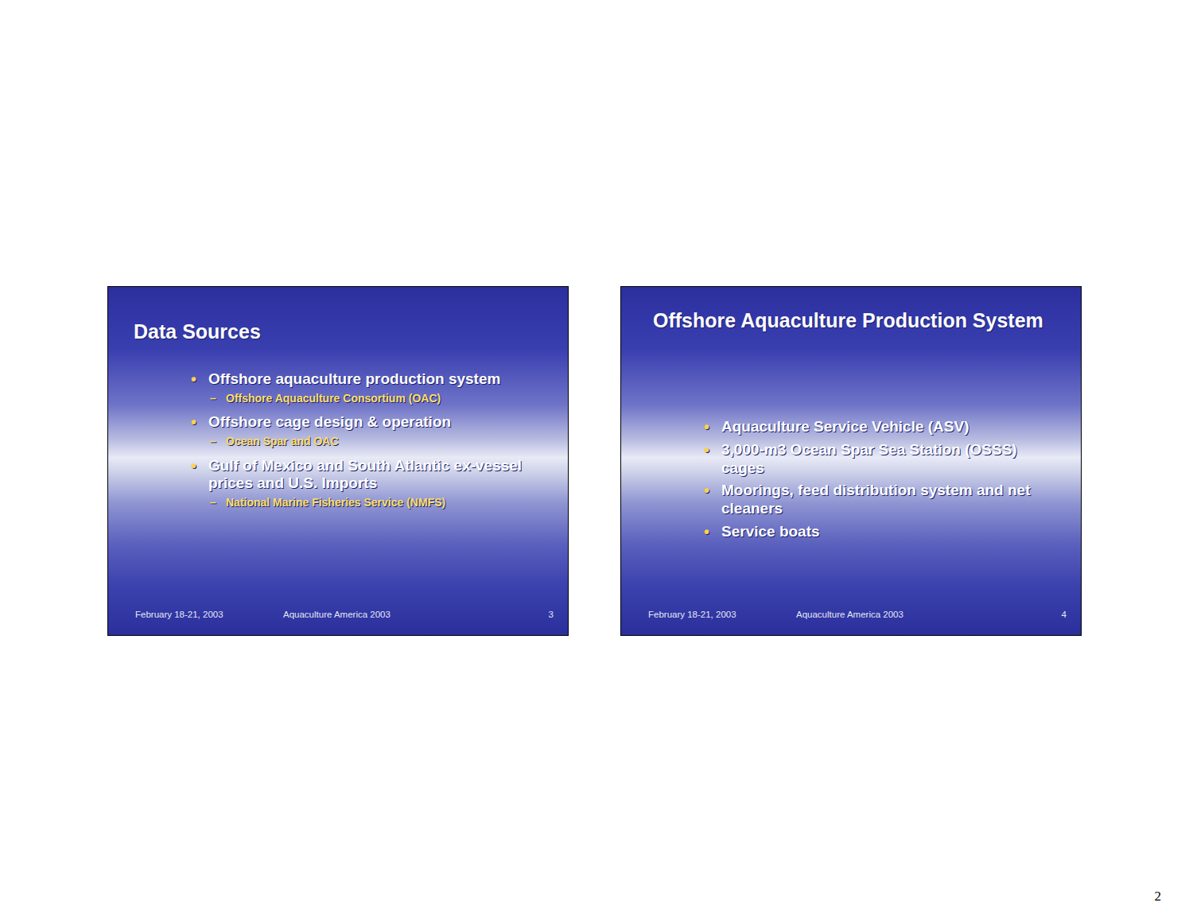Data Sources
Offshore aquaculture production system
Offshore Aquaculture Consortium (OAC)
Offshore cage design & operation
Ocean Spar and OAC
Gulf of Mexico and South Atlantic ex-vessel prices and U.S. Imports
National Marine Fisheries Service (NMFS)
February 18-21, 2003 Aquaculture America 2003 3
Offshore Aquaculture Production System
Aquaculture Service Vehicle (ASV)
3,000-m3 Ocean Spar Sea Station (OSSS) cages
Moorings, feed distribution system and net cleaners
Service boats
February 18-21, 2003 Aquaculture America 2003 4
2